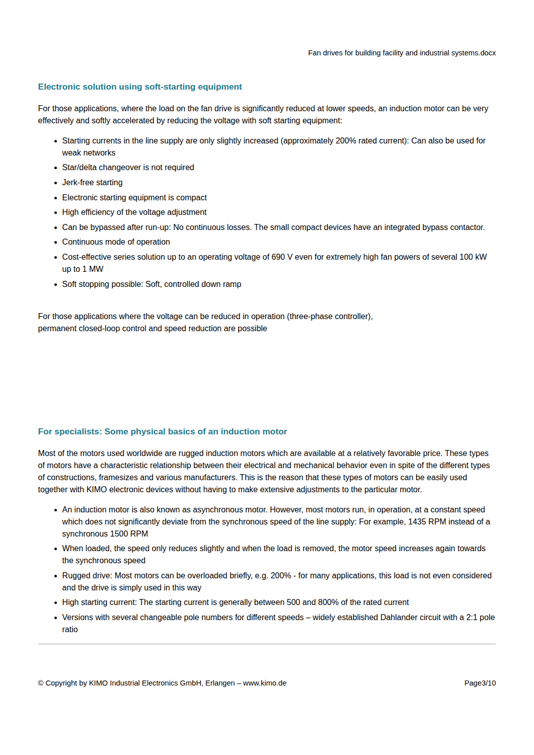Fan drives for building facility and industrial systems.docx
Electronic solution using soft-starting equipment
For those applications, where the load on the fan drive is significantly reduced at lower speeds, an induction motor can be very effectively and softly accelerated by reducing the voltage with soft starting equipment:
Starting currents in the line supply are only slightly increased (approximately 200% rated current): Can also be used for weak networks
Star/delta changeover is not required
Jerk-free starting
Electronic starting equipment is compact
High efficiency of the voltage adjustment
Can be bypassed after run-up: No continuous losses. The small compact devices have an integrated bypass contactor.
Continuous mode of operation
Cost-effective series solution up to an operating voltage of 690 V even for extremely high fan powers of several 100 kW up to 1 MW
Soft stopping possible: Soft, controlled down ramp
For those applications where the voltage can be reduced in operation (three-phase controller), permanent closed-loop control and speed reduction are possible
For specialists: Some physical basics of an induction motor
Most of the motors used worldwide are rugged induction motors which are available at a relatively favorable price. These types of motors have a characteristic relationship between their electrical and mechanical behavior even in spite of the different types of constructions, framesizes and various manufacturers. This is the reason that these types of motors can be easily used together with KIMO electronic devices without having to make extensive adjustments to the particular motor.
An induction motor is also known as asynchronous motor. However, most motors run, in operation, at a constant speed which does not significantly deviate from the synchronous speed of the line supply: For example, 1435 RPM instead of a synchronous 1500 RPM
When loaded, the speed only reduces slightly and when the load is removed, the motor speed increases again towards the synchronous speed
Rugged drive: Most motors can be overloaded briefly, e.g. 200% - for many applications, this load is not even considered and the drive is simply used in this way
High starting current: The starting current is generally between 500 and 800% of the rated current
Versions with several changeable pole numbers for different speeds – widely established Dahlander circuit with a 2:1 pole ratio
© Copyright by KIMO Industrial Electronics GmbH, Erlangen – www.kimo.de Page3/10